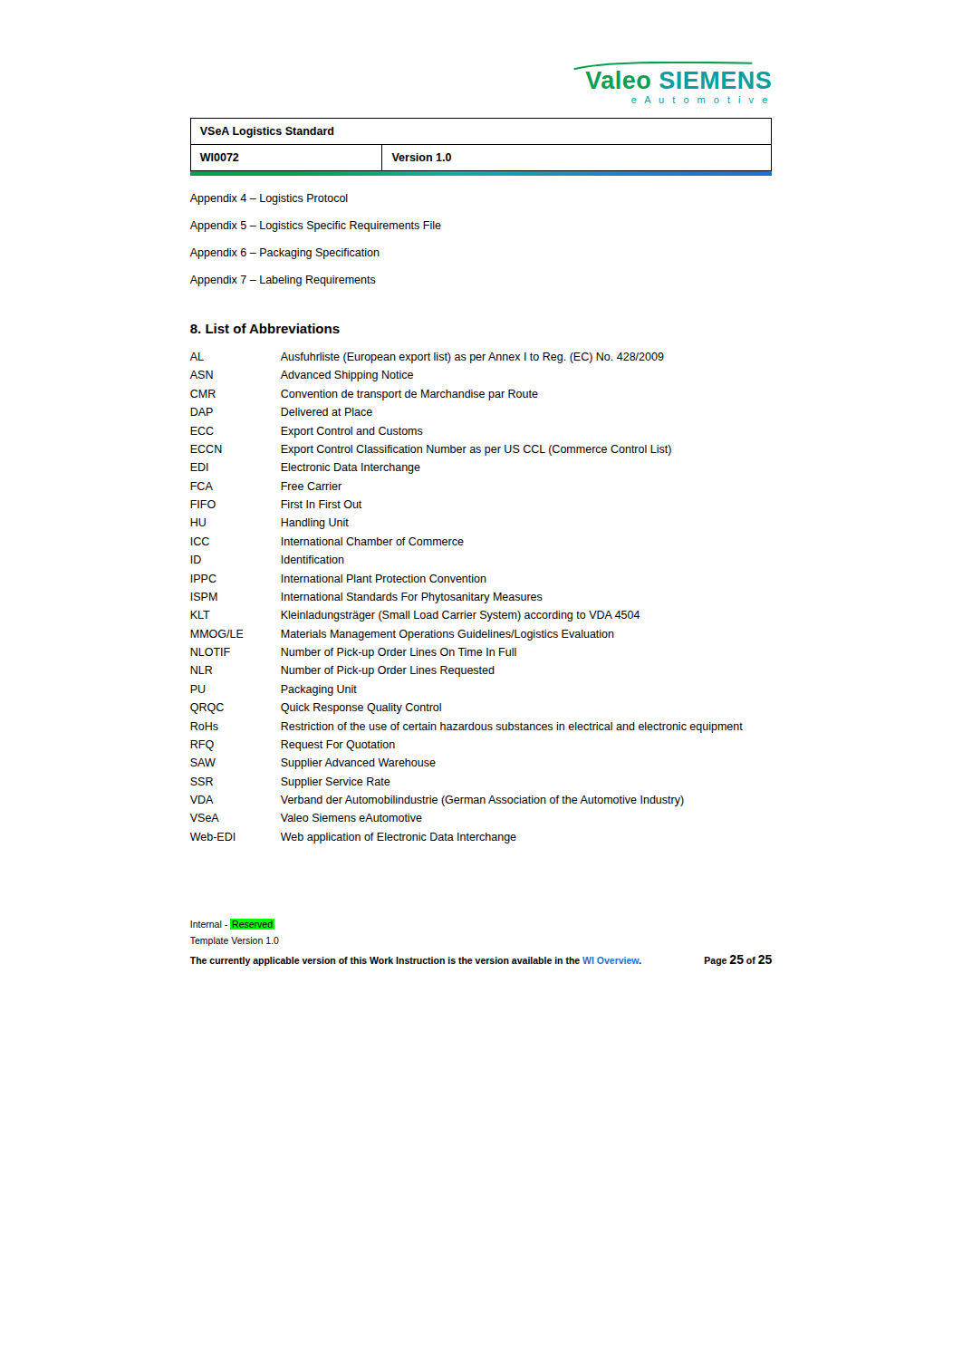Valeo SIEMENS
e A u t o m o t i v e
| VSeA Logistics Standard |
| WI0072 | Version 1.0 |
Appendix 4 – Logistics Protocol
Appendix 5 – Logistics Specific Requirements File
Appendix 6 – Packaging Specification
Appendix 7 – Labeling Requirements
8. List of Abbreviations
AL
Ausfuhrliste (European export list) as per Annex I to Reg. (EC) No. 428/2009
ASN
Advanced Shipping Notice
CMR
Convention de transport de Marchandise par Route
DAP
Delivered at Place
ECC
Export Control and Customs
ECCN
Export Control Classification Number as per US CCL (Commerce Control List)
EDI
Electronic Data Interchange
FCA
Free Carrier
FIFO
First In First Out
HU
Handling Unit
ICC
International Chamber of Commerce
ID
Identification
IPPC
International Plant Protection Convention
ISPM
International Standards For Phytosanitary Measures
KLT
Kleinladungsträger (Small Load Carrier System) according to VDA 4504
MMOG/LE
Materials Management Operations Guidelines/Logistics Evaluation
NLOTIF
Number of Pick-up Order Lines On Time In Full
NLR
Number of Pick-up Order Lines Requested
PU
Packaging Unit
QRQC
Quick Response Quality Control
RoHs
Restriction of the use of certain hazardous substances in electrical and electronic equipment
RFQ
Request For Quotation
SAW
Supplier Advanced Warehouse
SSR
Supplier Service Rate
VDA
Verband der Automobilindustrie (German Association of the Automotive Industry)
VSeA
Valeo Siemens eAutomotive
Web-EDI
Web application of Electronic Data Interchange
Internal - Reserved
Template Version 1.0
The currently applicable version of this Work Instruction is the version available in the WI Overview. Page 25 of 25